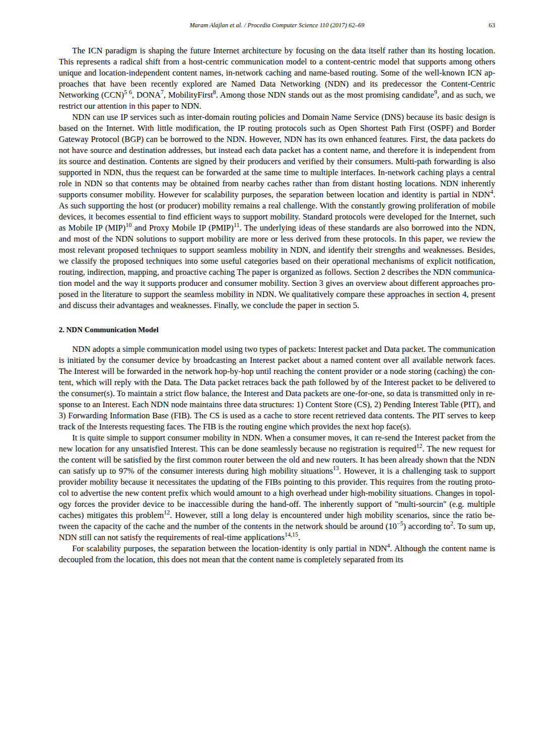Maram Alajlan et al. / Procedia Computer Science 110 (2017) 62–69 63
The ICN paradigm is shaping the future Internet architecture by focusing on the data itself rather than its hosting location. This represents a radical shift from a host-centric communication model to a content-centric model that supports among others unique and location-independent content names, in-network caching and name-based routing. Some of the well-known ICN approaches that have been recently explored are Named Data Networking (NDN) and its predecessor the Content-Centric Networking (CCN)5 6, DONA7, MobilityFirst8. Among those NDN stands out as the most promising candidate9, and as such, we restrict our attention in this paper to NDN.
NDN can use IP services such as inter-domain routing policies and Domain Name Service (DNS) because its basic design is based on the Internet. With little modification, the IP routing protocols such as Open Shortest Path First (OSPF) and Border Gateway Protocol (BGP) can be borrowed to the NDN. However, NDN has its own enhanced features. First, the data packets do not have source and destination addresses, but instead each data packet has a content name, and therefore it is independent from its source and destination. Contents are signed by their producers and verified by their consumers. Multi-path forwarding is also supported in NDN, thus the request can be forwarded at the same time to multiple interfaces. In-network caching plays a central role in NDN so that contents may be obtained from nearby caches rather than from distant hosting locations. NDN inherently supports consumer mobility. However for scalability purposes, the separation between location and identity is partial in NDN4. As such supporting the host (or producer) mobility remains a real challenge. With the constantly growing proliferation of mobile devices, it becomes essential to find efficient ways to support mobility. Standard protocols were developed for the Internet, such as Mobile IP (MIP)10 and Proxy Mobile IP (PMIP)11. The underlying ideas of these standards are also borrowed into the NDN, and most of the NDN solutions to support mobility are more or less derived from these protocols. In this paper, we review the most relevant proposed techniques to support seamless mobility in NDN, and identify their strengths and weaknesses. Besides, we classify the proposed techniques into some useful categories based on their operational mechanisms of explicit notification, routing, indirection, mapping, and proactive caching The paper is organized as follows. Section 2 describes the NDN communication model and the way it supports producer and consumer mobility. Section 3 gives an overview about different approaches proposed in the literature to support the seamless mobility in NDN. We qualitatively compare these approaches in section 4, present and discuss their advantages and weaknesses. Finally, we conclude the paper in section 5.
2. NDN Communication Model
NDN adopts a simple communication model using two types of packets: Interest packet and Data packet. The communication is initiated by the consumer device by broadcasting an Interest packet about a named content over all available network faces. The Interest will be forwarded in the network hop-by-hop until reaching the content provider or a node storing (caching) the content, which will reply with the Data. The Data packet retraces back the path followed by of the Interest packet to be delivered to the consumer(s). To maintain a strict flow balance, the Interest and Data packets are one-for-one, so data is transmitted only in response to an Interest. Each NDN node maintains three data structures: 1) Content Store (CS), 2) Pending Interest Table (PIT), and 3) Forwarding Information Base (FIB). The CS is used as a cache to store recent retrieved data contents. The PIT serves to keep track of the Interests requesting faces. The FIB is the routing engine which provides the next hop face(s).
It is quite simple to support consumer mobility in NDN. When a consumer moves, it can re-send the Interest packet from the new location for any unsatisfied Interest. This can be done seamlessly because no registration is required12. The new request for the content will be satisfied by the first common router between the old and new routers. It has been already shown that the NDN can satisfy up to 97% of the consumer interests during high mobility situations13. However, it is a challenging task to support provider mobility because it necessitates the updating of the FIBs pointing to this provider. This requires from the routing protocol to advertise the new content prefix which would amount to a high overhead under high-mobility situations. Changes in topology forces the provider device to be inaccessible during the hand-off. The inherently support of ''multi-sourcin'' (e.g. multiple caches) mitigates this problem12. However, still a long delay is encountered under high mobility scenarios, since the ratio between the capacity of the cache and the number of the contents in the network should be around (10−5) according to2. To sum up, NDN still can not satisfy the requirements of real-time applications14,15.
For scalability purposes, the separation between the location-identity is only partial in NDN4. Although the content name is decoupled from the location, this does not mean that the content name is completely separated from its